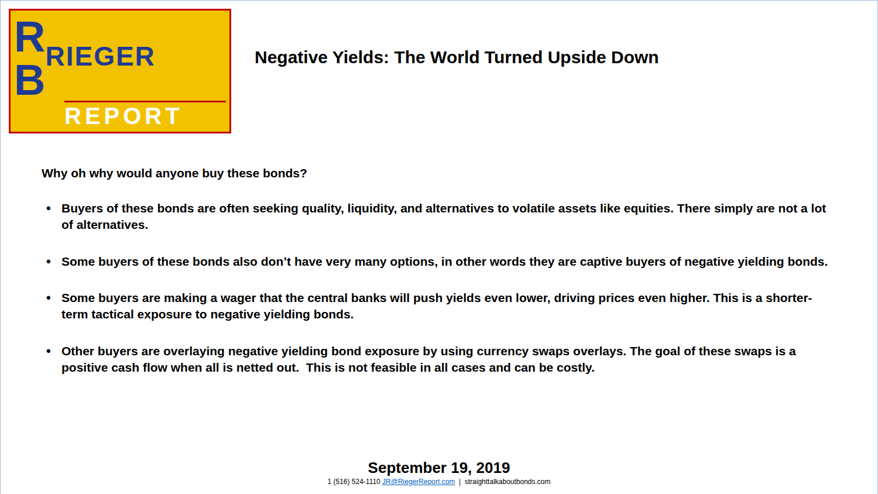R
B RIEGER
REPORT
Negative Yields: The World Turned Upside Down
Why oh why would anyone buy these bonds?
Buyers of these bonds are often seeking quality, liquidity, and alternatives to volatile assets like equities. There simply are not a lot of alternatives.
Some buyers of these bonds also don’t have very many options, in other words they are captive buyers of negative yielding bonds.
Some buyers are making a wager that the central banks will push yields even lower, driving prices even higher. This is a shorter-term tactical exposure to negative yielding bonds.
Other buyers are overlaying negative yielding bond exposure by using currency swaps overlays. The goal of these swaps is a positive cash flow when all is netted out. This is not feasible in all cases and can be costly.
September 19, 2019
1 (516) 524-1110 JR@RiegerReport.com | straighttalkaboutbonds.com